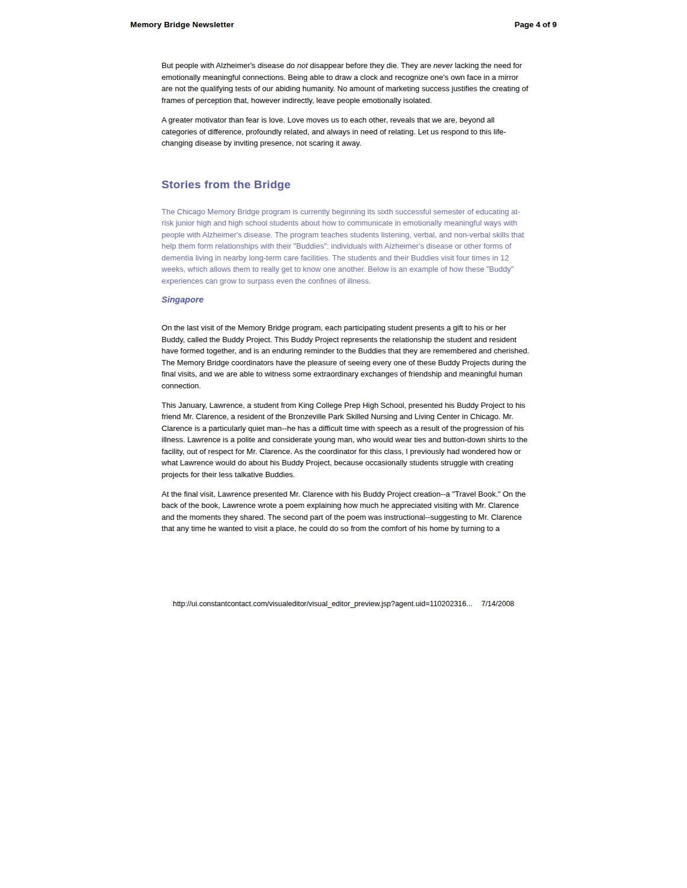Memory Bridge Newsletter Page 4 of 9
But people with Alzheimer's disease do not disappear before they die. They are never lacking the need for emotionally meaningful connections. Being able to draw a clock and recognize one's own face in a mirror are not the qualifying tests of our abiding humanity. No amount of marketing success justifies the creating of frames of perception that, however indirectly, leave people emotionally isolated.
A greater motivator than fear is love. Love moves us to each other, reveals that we are, beyond all categories of difference, profoundly related, and always in need of relating. Let us respond to this life-changing disease by inviting presence, not scaring it away.
Stories from the Bridge
The Chicago Memory Bridge program is currently beginning its sixth successful semester of educating at-risk junior high and high school students about how to communicate in emotionally meaningful ways with people with Alzheimer's disease. The program teaches students listening, verbal, and non-verbal skills that help them form relationships with their "Buddies": individuals with Alzheimer's disease or other forms of dementia living in nearby long-term care facilities. The students and their Buddies visit four times in 12 weeks, which allows them to really get to know one another. Below is an example of how these "Buddy" experiences can grow to surpass even the confines of illness.
Singapore
On the last visit of the Memory Bridge program, each participating student presents a gift to his or her Buddy, called the Buddy Project. This Buddy Project represents the relationship the student and resident have formed together, and is an enduring reminder to the Buddies that they are remembered and cherished. The Memory Bridge coordinators have the pleasure of seeing every one of these Buddy Projects during the final visits, and we are able to witness some extraordinary exchanges of friendship and meaningful human connection.
This January, Lawrence, a student from King College Prep High School, presented his Buddy Project to his friend Mr. Clarence, a resident of the Bronzeville Park Skilled Nursing and Living Center in Chicago. Mr. Clarence is a particularly quiet man--he has a difficult time with speech as a result of the progression of his illness. Lawrence is a polite and considerate young man, who would wear ties and button-down shirts to the facility, out of respect for Mr. Clarence. As the coordinator for this class, I previously had wondered how or what Lawrence would do about his Buddy Project, because occasionally students struggle with creating projects for their less talkative Buddies.
At the final visit, Lawrence presented Mr. Clarence with his Buddy Project creation--a "Travel Book." On the back of the book, Lawrence wrote a poem explaining how much he appreciated visiting with Mr. Clarence and the moments they shared. The second part of the poem was instructional--suggesting to Mr. Clarence that any time he wanted to visit a place, he could do so from the comfort of his home by turning to a
http://ui.constantcontact.com/visualeditor/visual_editor_preview.jsp?agent.uid=110202316... 7/14/2008